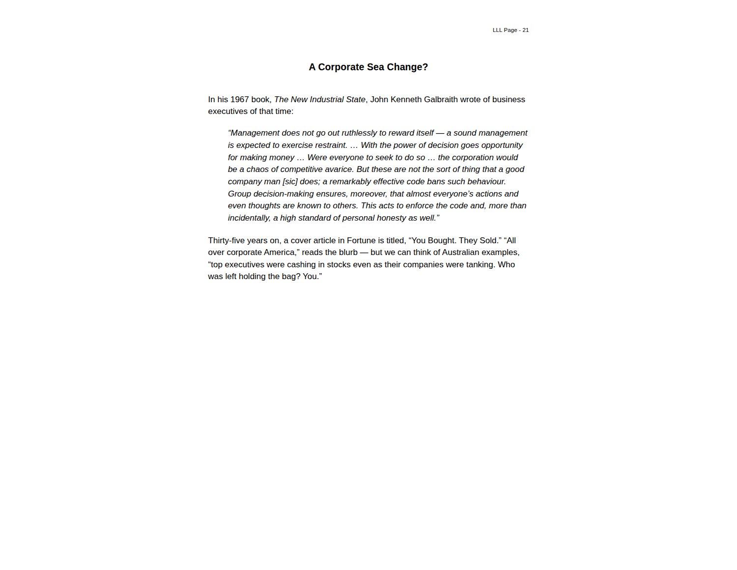LLL Page - 21
A Corporate Sea Change?
In his 1967 book, The New Industrial State, John Kenneth Galbraith wrote of business executives of that time:
“Management does not go out ruthlessly to reward itself — a sound management is expected to exercise restraint. … With the power of decision goes opportunity for making money … Were everyone to seek to do so … the corporation would be a chaos of competitive avarice. But these are not the sort of thing that a good company man [sic] does; a remarkably effective code bans such behaviour. Group decision-making ensures, moreover, that almost everyone’s actions and even thoughts are known to others. This acts to enforce the code and, more than incidentally, a high standard of personal honesty as well.”
Thirty-five years on, a cover article in Fortune is titled, “You Bought. They Sold.” “All over corporate America,” reads the blurb — but we can think of Australian examples, “top executives were cashing in stocks even as their companies were tanking. Who was left holding the bag? You.”